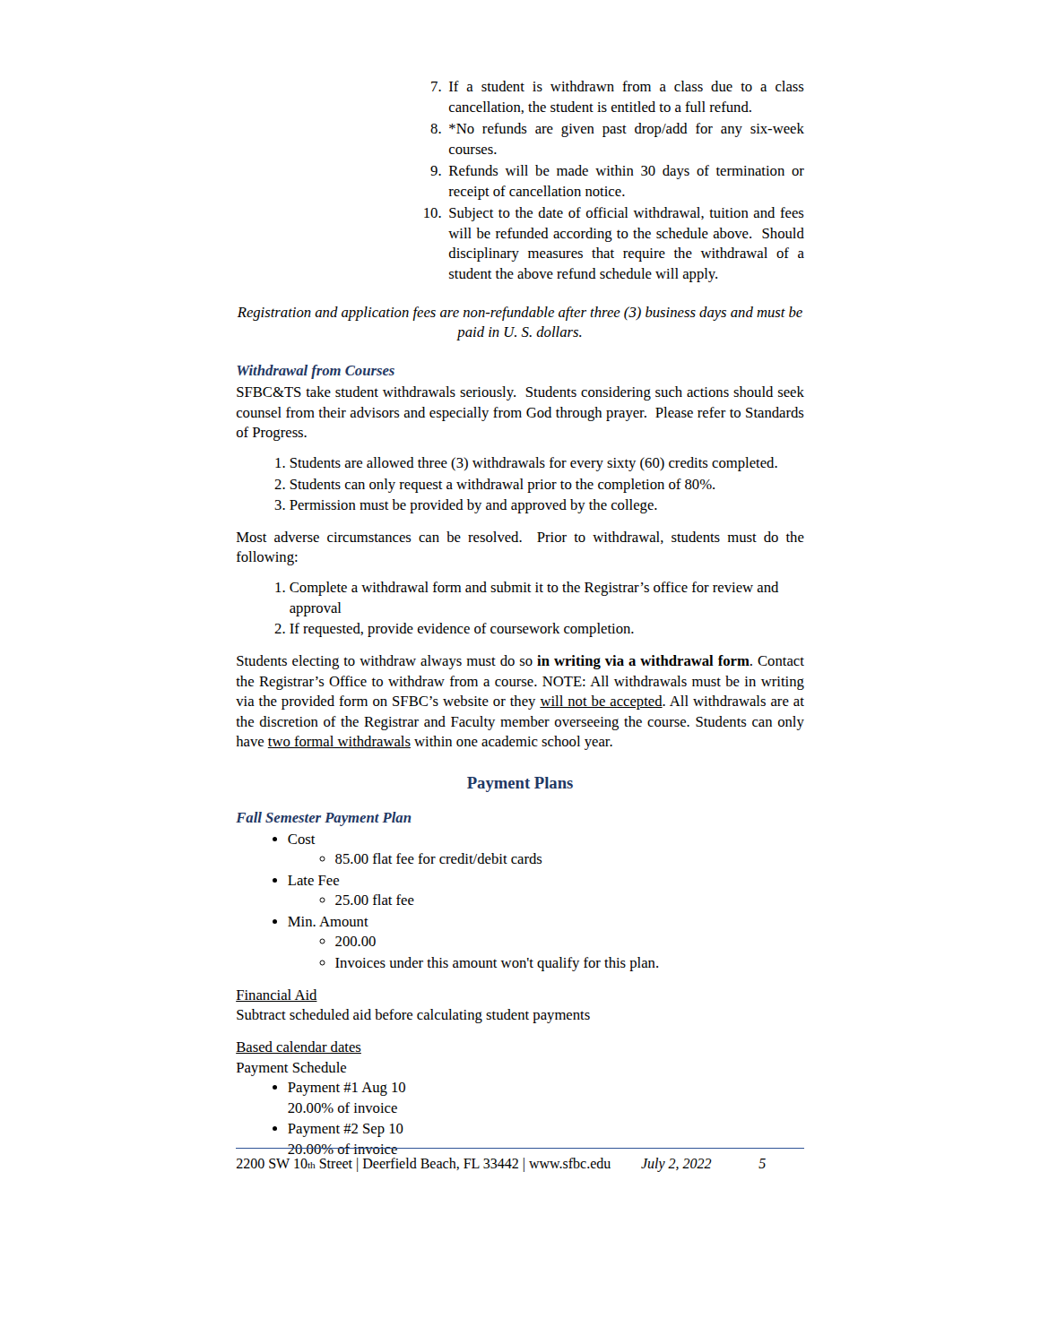7. If a student is withdrawn from a class due to a class cancellation, the student is entitled to a full refund.
8.*No refunds are given past drop/add for any six-week courses.
9. Refunds will be made within 30 days of termination or receipt of cancellation notice.
10. Subject to the date of official withdrawal, tuition and fees will be refunded according to the schedule above. Should disciplinary measures that require the withdrawal of a student the above refund schedule will apply.
Registration and application fees are non-refundable after three (3) business days and must be paid in U. S. dollars.
Withdrawal from Courses
SFBC&TS take student withdrawals seriously. Students considering such actions should seek counsel from their advisors and especially from God through prayer. Please refer to Standards of Progress.
Students are allowed three (3) withdrawals for every sixty (60) credits completed.
Students can only request a withdrawal prior to the completion of 80%.
Permission must be provided by and approved by the college.
Most adverse circumstances can be resolved. Prior to withdrawal, students must do the following:
Complete a withdrawal form and submit it to the Registrar’s office for review and approval
If requested, provide evidence of coursework completion.
Students electing to withdraw always must do so in writing via a withdrawal form. Contact the Registrar’s Office to withdraw from a course. NOTE: All withdrawals must be in writing via the provided form on SFBC’s website or they will not be accepted. All withdrawals are at the discretion of the Registrar and Faculty member overseeing the course. Students can only have two formal withdrawals within one academic school year.
Payment Plans
Fall Semester Payment Plan
Cost
85.00 flat fee for credit/debit cards
Late Fee
25.00 flat fee
Min. Amount
200.00
Invoices under this amount won't qualify for this plan.
Financial Aid
Subtract scheduled aid before calculating student payments
Based calendar dates
Payment Schedule
Payment #1 Aug 10
20.00% of invoice
Payment #2 Sep 10
20.00% of invoice
2200 SW 10th Street | Deerfield Beach, FL 33442 | www.sfbc.edu
July 2, 2022
5